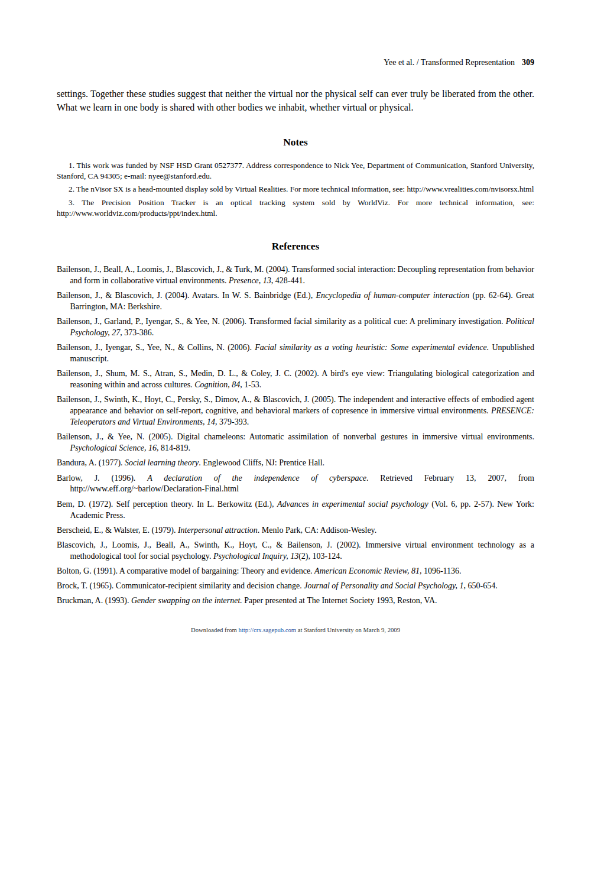Yee et al. / Transformed Representation 309
settings. Together these studies suggest that neither the virtual nor the physical self can ever truly be liberated from the other. What we learn in one body is shared with other bodies we inhabit, whether virtual or physical.
Notes
1. This work was funded by NSF HSD Grant 0527377. Address correspondence to Nick Yee, Department of Communication, Stanford University, Stanford, CA 94305; e-mail: nyee@stanford.edu.
2. The nVisor SX is a head-mounted display sold by Virtual Realities. For more technical information, see: http://www.vrealities.com/nvisorsx.html
3. The Precision Position Tracker is an optical tracking system sold by WorldViz. For more technical information, see: http://www.worldviz.com/products/ppt/index.html.
References
Bailenson, J., Beall, A., Loomis, J., Blascovich, J., & Turk, M. (2004). Transformed social interaction: Decoupling representation from behavior and form in collaborative virtual environments. Presence, 13, 428-441.
Bailenson, J., & Blascovich, J. (2004). Avatars. In W. S. Bainbridge (Ed.), Encyclopedia of human-computer interaction (pp. 62-64). Great Barrington, MA: Berkshire.
Bailenson, J., Garland, P., Iyengar, S., & Yee, N. (2006). Transformed facial similarity as a political cue: A preliminary investigation. Political Psychology, 27, 373-386.
Bailenson, J., Iyengar, S., Yee, N., & Collins, N. (2006). Facial similarity as a voting heuristic: Some experimental evidence. Unpublished manuscript.
Bailenson, J., Shum, M. S., Atran, S., Medin, D. L., & Coley, J. C. (2002). A bird's eye view: Triangulating biological categorization and reasoning within and across cultures. Cognition, 84, 1-53.
Bailenson, J., Swinth, K., Hoyt, C., Persky, S., Dimov, A., & Blascovich, J. (2005). The independent and interactive effects of embodied agent appearance and behavior on self-report, cognitive, and behavioral markers of copresence in immersive virtual environments. PRESENCE: Teleoperators and Virtual Environments, 14, 379-393.
Bailenson, J., & Yee, N. (2005). Digital chameleons: Automatic assimilation of nonverbal gestures in immersive virtual environments. Psychological Science, 16, 814-819.
Bandura, A. (1977). Social learning theory. Englewood Cliffs, NJ: Prentice Hall.
Barlow, J. (1996). A declaration of the independence of cyberspace. Retrieved February 13, 2007, from http://www.eff.org/~barlow/Declaration-Final.html
Bem, D. (1972). Self perception theory. In L. Berkowitz (Ed.), Advances in experimental social psychology (Vol. 6, pp. 2-57). New York: Academic Press.
Berscheid, E., & Walster, E. (1979). Interpersonal attraction. Menlo Park, CA: Addison-Wesley.
Blascovich, J., Loomis, J., Beall, A., Swinth, K., Hoyt, C., & Bailenson, J. (2002). Immersive virtual environment technology as a methodological tool for social psychology. Psychological Inquiry, 13(2), 103-124.
Bolton, G. (1991). A comparative model of bargaining: Theory and evidence. American Economic Review, 81, 1096-1136.
Brock, T. (1965). Communicator-recipient similarity and decision change. Journal of Personality and Social Psychology, 1, 650-654.
Bruckman, A. (1993). Gender swapping on the internet. Paper presented at The Internet Society 1993, Reston, VA.
Downloaded from http://crx.sagepub.com at Stanford University on March 9, 2009